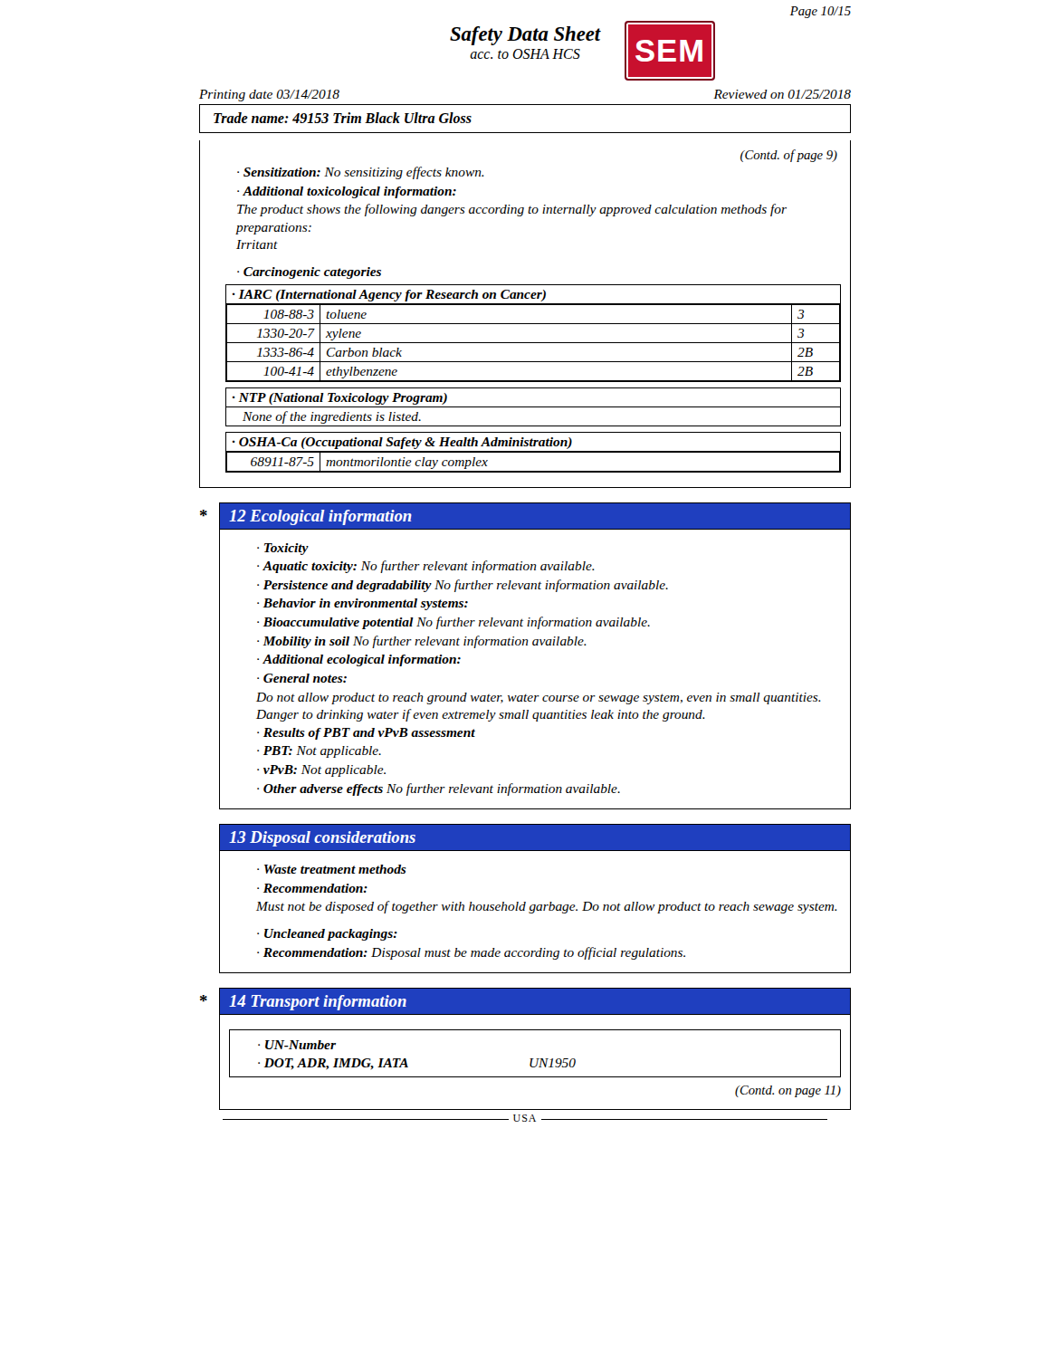Page 10/15
SEM
Safety Data Sheet
acc. to OSHA HCS
Printing date 03/14/2018 Reviewed on 01/25/2018
Trade name: 49153 Trim Black Ultra Gloss
(Contd. of page 9)
· Sensitization: No sensitizing effects known.
· Additional toxicological information:
The product shows the following dangers according to internally approved calculation methods for preparations:
Irritant
· Carcinogenic categories
· IARC (International Agency for Research on Cancer)
| 108-88-3 | toluene | 3 |
| 1330-20-7 | xylene | 3 |
| 1333-86-4 | Carbon black | 2B |
| 100-41-4 | ethylbenzene | 2B |
· NTP (National Toxicology Program)
| None of the ingredients is listed. |
· OSHA-Ca (Occupational Safety & Health Administration)
| 68911-87-5 | montmorilontie clay complex |
*
12 Ecological information
· Toxicity
· Aquatic toxicity: No further relevant information available.
· Persistence and degradability No further relevant information available.
· Behavior in environmental systems:
· Bioaccumulative potential No further relevant information available.
· Mobility in soil No further relevant information available.
· Additional ecological information:
· General notes:
Do not allow product to reach ground water, water course or sewage system, even in small quantities.
Danger to drinking water if even extremely small quantities leak into the ground.
· Results of PBT and vPvB assessment
· PBT: Not applicable.
· vPvB: Not applicable.
· Other adverse effects No further relevant information available.
13 Disposal considerations
· Waste treatment methods
· Recommendation:
Must not be disposed of together with household garbage. Do not allow product to reach sewage system.
· Uncleaned packagings:
· Recommendation: Disposal must be made according to official regulations.
*
14 Transport information
· UN-Number
· DOT, ADR, IMDG, IATA
UN1950
(Contd. on page 11)
USA